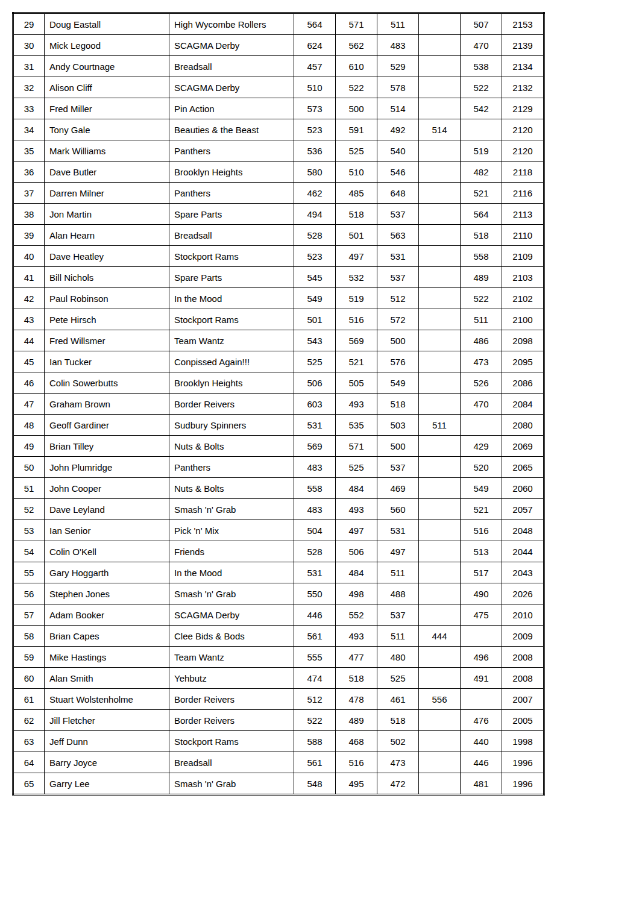| 29 | Doug Eastall | High Wycombe Rollers | 564 | 571 | 511 | | 507 | 2153 |
| 30 | Mick Legood | SCAGMA Derby | 624 | 562 | 483 | | 470 | 2139 |
| 31 | Andy Courtnage | Breadsall | 457 | 610 | 529 | | 538 | 2134 |
| 32 | Alison Cliff | SCAGMA Derby | 510 | 522 | 578 | | 522 | 2132 |
| 33 | Fred Miller | Pin Action | 573 | 500 | 514 | | 542 | 2129 |
| 34 | Tony Gale | Beauties & the Beast | 523 | 591 | 492 | 514 | | 2120 |
| 35 | Mark Williams | Panthers | 536 | 525 | 540 | | 519 | 2120 |
| 36 | Dave Butler | Brooklyn Heights | 580 | 510 | 546 | | 482 | 2118 |
| 37 | Darren Milner | Panthers | 462 | 485 | 648 | | 521 | 2116 |
| 38 | Jon Martin | Spare Parts | 494 | 518 | 537 | | 564 | 2113 |
| 39 | Alan Hearn | Breadsall | 528 | 501 | 563 | | 518 | 2110 |
| 40 | Dave Heatley | Stockport Rams | 523 | 497 | 531 | | 558 | 2109 |
| 41 | Bill Nichols | Spare Parts | 545 | 532 | 537 | | 489 | 2103 |
| 42 | Paul Robinson | In the Mood | 549 | 519 | 512 | | 522 | 2102 |
| 43 | Pete Hirsch | Stockport Rams | 501 | 516 | 572 | | 511 | 2100 |
| 44 | Fred Willsmer | Team Wantz | 543 | 569 | 500 | | 486 | 2098 |
| 45 | Ian Tucker | Conpissed Again!!! | 525 | 521 | 576 | | 473 | 2095 |
| 46 | Colin Sowerbutts | Brooklyn Heights | 506 | 505 | 549 | | 526 | 2086 |
| 47 | Graham Brown | Border Reivers | 603 | 493 | 518 | | 470 | 2084 |
| 48 | Geoff Gardiner | Sudbury Spinners | 531 | 535 | 503 | 511 | | 2080 |
| 49 | Brian Tilley | Nuts & Bolts | 569 | 571 | 500 | | 429 | 2069 |
| 50 | John Plumridge | Panthers | 483 | 525 | 537 | | 520 | 2065 |
| 51 | John Cooper | Nuts & Bolts | 558 | 484 | 469 | | 549 | 2060 |
| 52 | Dave Leyland | Smash 'n' Grab | 483 | 493 | 560 | | 521 | 2057 |
| 53 | Ian Senior | Pick 'n' Mix | 504 | 497 | 531 | | 516 | 2048 |
| 54 | Colin O'Kell | Friends | 528 | 506 | 497 | | 513 | 2044 |
| 55 | Gary Hoggarth | In the Mood | 531 | 484 | 511 | | 517 | 2043 |
| 56 | Stephen Jones | Smash 'n' Grab | 550 | 498 | 488 | | 490 | 2026 |
| 57 | Adam Booker | SCAGMA Derby | 446 | 552 | 537 | | 475 | 2010 |
| 58 | Brian Capes | Clee Bids & Bods | 561 | 493 | 511 | 444 | | 2009 |
| 59 | Mike Hastings | Team Wantz | 555 | 477 | 480 | | 496 | 2008 |
| 60 | Alan Smith | Yehbutz | 474 | 518 | 525 | | 491 | 2008 |
| 61 | Stuart Wolstenholme | Border Reivers | 512 | 478 | 461 | 556 | | 2007 |
| 62 | Jill Fletcher | Border Reivers | 522 | 489 | 518 | | 476 | 2005 |
| 63 | Jeff Dunn | Stockport Rams | 588 | 468 | 502 | | 440 | 1998 |
| 64 | Barry Joyce | Breadsall | 561 | 516 | 473 | | 446 | 1996 |
| 65 | Garry Lee | Smash 'n' Grab | 548 | 495 | 472 | | 481 | 1996 |